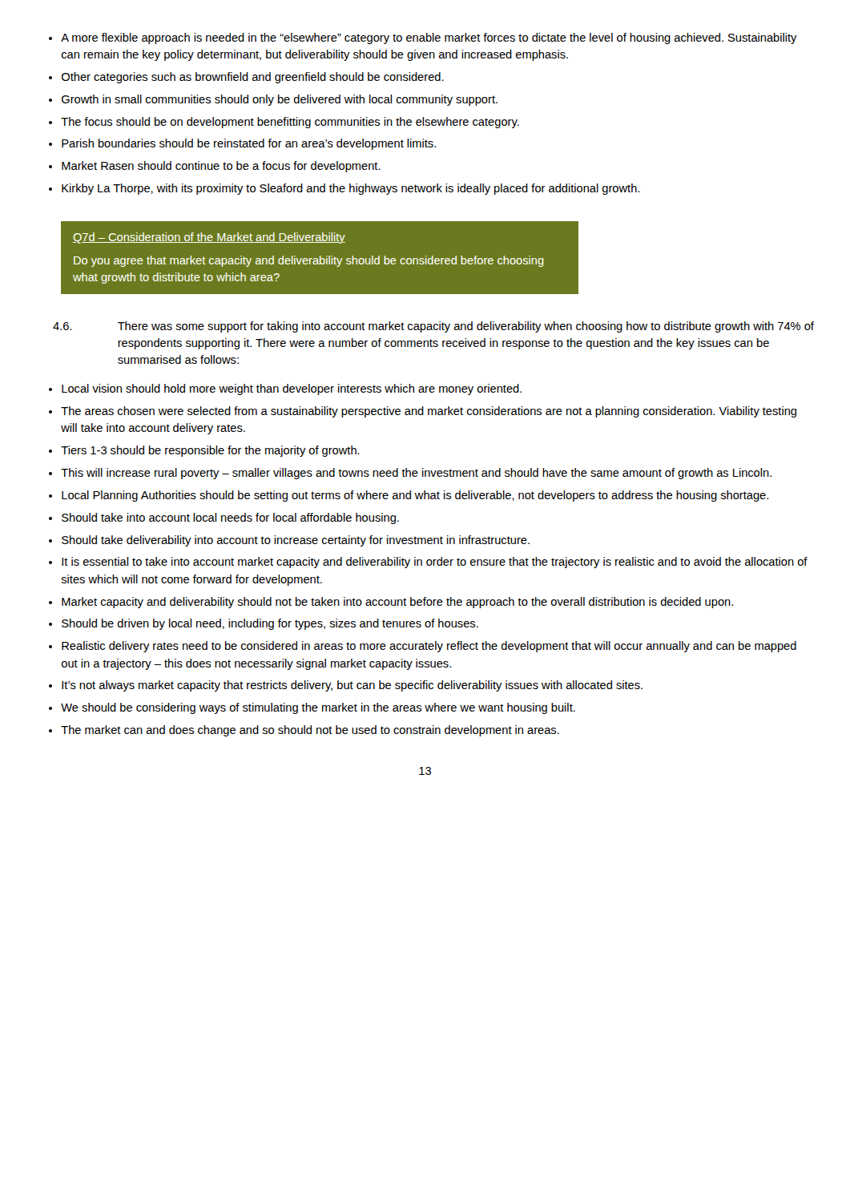A more flexible approach is needed in the “elsewhere” category to enable market forces to dictate the level of housing achieved. Sustainability can remain the key policy determinant, but deliverability should be given and increased emphasis.
Other categories such as brownfield and greenfield should be considered.
Growth in small communities should only be delivered with local community support.
The focus should be on development benefitting communities in the elsewhere category.
Parish boundaries should be reinstated for an area’s development limits.
Market Rasen should continue to be a focus for development.
Kirkby La Thorpe, with its proximity to Sleaford and the highways network is ideally placed for additional growth.
Q7d – Consideration of the Market and Deliverability
Do you agree that market capacity and deliverability should be considered before choosing what growth to distribute to which area?
4.6.
There was some support for taking into account market capacity and deliverability when choosing how to distribute growth with 74% of respondents supporting it. There were a number of comments received in response to the question and the key issues can be summarised as follows:
Local vision should hold more weight than developer interests which are money oriented.
The areas chosen were selected from a sustainability perspective and market considerations are not a planning consideration. Viability testing will take into account delivery rates.
Tiers 1-3 should be responsible for the majority of growth.
This will increase rural poverty – smaller villages and towns need the investment and should have the same amount of growth as Lincoln.
Local Planning Authorities should be setting out terms of where and what is deliverable, not developers to address the housing shortage.
Should take into account local needs for local affordable housing.
Should take deliverability into account to increase certainty for investment in infrastructure.
It is essential to take into account market capacity and deliverability in order to ensure that the trajectory is realistic and to avoid the allocation of sites which will not come forward for development.
Market capacity and deliverability should not be taken into account before the approach to the overall distribution is decided upon.
Should be driven by local need, including for types, sizes and tenures of houses.
Realistic delivery rates need to be considered in areas to more accurately reflect the development that will occur annually and can be mapped out in a trajectory – this does not necessarily signal market capacity issues.
It’s not always market capacity that restricts delivery, but can be specific deliverability issues with allocated sites.
We should be considering ways of stimulating the market in the areas where we want housing built.
The market can and does change and so should not be used to constrain development in areas.
13